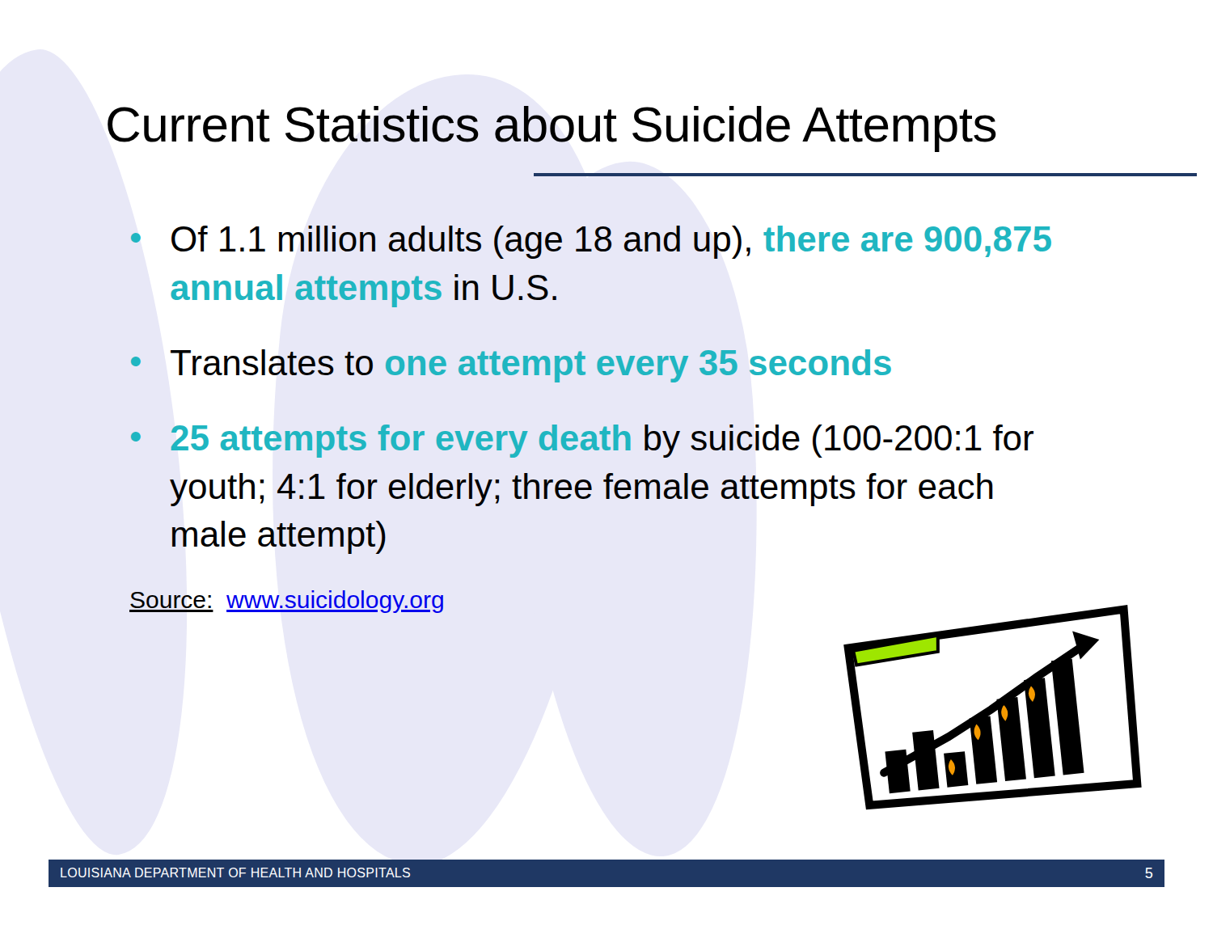Current Statistics about Suicide Attempts
Of 1.1 million adults (age 18 and up), there are 900,875 annual attempts in U.S.
Translates to one attempt every 35 seconds
25 attempts for every death by suicide (100-200:1 for youth; 4:1 for elderly; three female attempts for each male attempt)
Source: www.suicidology.org
LOUISIANA DEPARTMENT OF HEALTH AND HOSPITALS
5